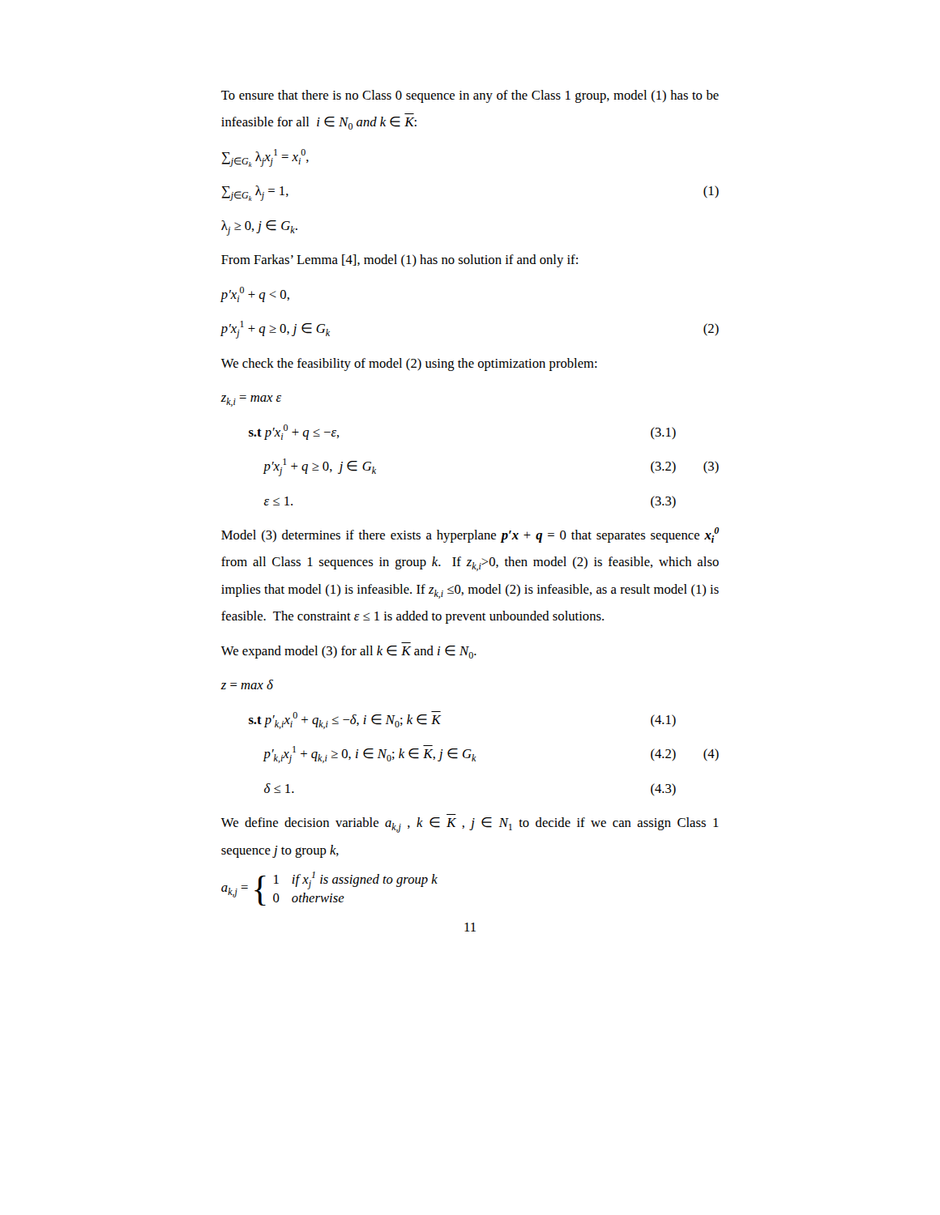To ensure that there is no Class 0 sequence in any of the Class 1 group, model (1) has to be infeasible for all i ∈ N0 and k ∈ K:
∑j∈Gk λjxj1 = xi0,
∑j∈Gk λj = 1, (1)
λj ≥ 0, j ∈ Gk.
From Farkas’ Lemma [4], model (1) has no solution if and only if:
p′xi0 + q < 0,
p′xj1 + q ≥ 0, j ∈ Gk (2)
We check the feasibility of model (2) using the optimization problem:
zk,i = max ε
s.t p′xi0 + q ≤ −ε, (3.1)
p′xj1 + q ≥ 0, j ∈ Gk (3.2) (3)
ε ≤ 1. (3.3)
Model (3) determines if there exists a hyperplane p′x + q = 0 that separates sequence xi0 from all Class 1 sequences in group k. If zk,i>0, then model (2) is feasible, which also implies that model (1) is infeasible. If zk,i ≤0, model (2) is infeasible, as a result model (1) is feasible. The constraint ε ≤ 1 is added to prevent unbounded solutions.
We expand model (3) for all k ∈ K and i ∈ N0.
z = max δ
s.t p′k,ixi0 + qk,i ≤ −δ, i ∈ N0; k ∈ K (4.1)
p′k,ixj1 + qk,i ≥ 0, i ∈ N0; k ∈ K, j ∈ Gk (4.2) (4)
δ ≤ 1. (4.3)
We define decision variable ak,j , k ∈ K , j ∈ N1 to decide if we can assign Class 1 sequence j to group k,
ak,j = { 1 if xj1 is assigned to group k
0 otherwise
11